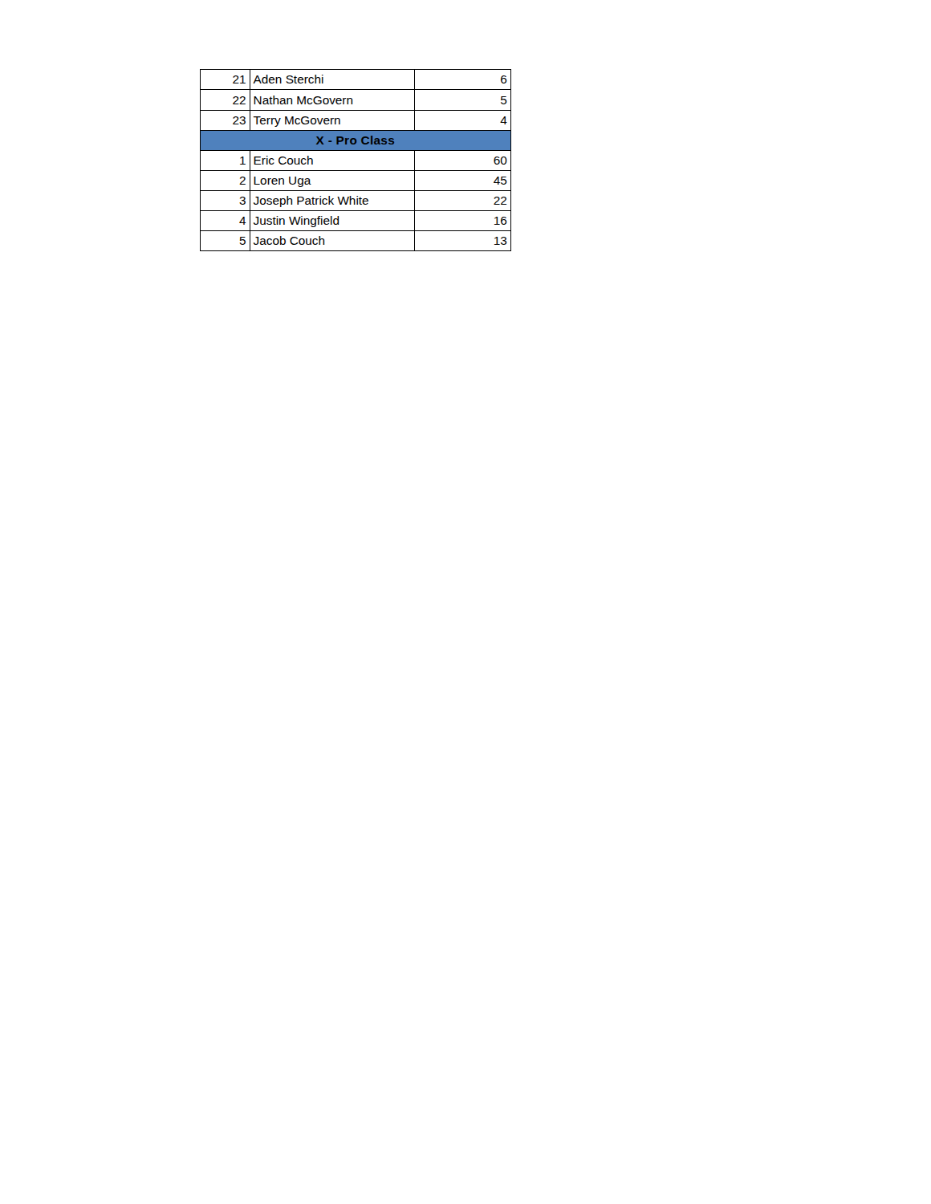| 21 | Aden Sterchi | 6 |
| 22 | Nathan McGovern | 5 |
| 23 | Terry McGovern | 4 |
| X - Pro Class |
| 1 | Eric Couch | 60 |
| 2 | Loren Uga | 45 |
| 3 | Joseph Patrick White | 22 |
| 4 | Justin Wingfield | 16 |
| 5 | Jacob Couch | 13 |